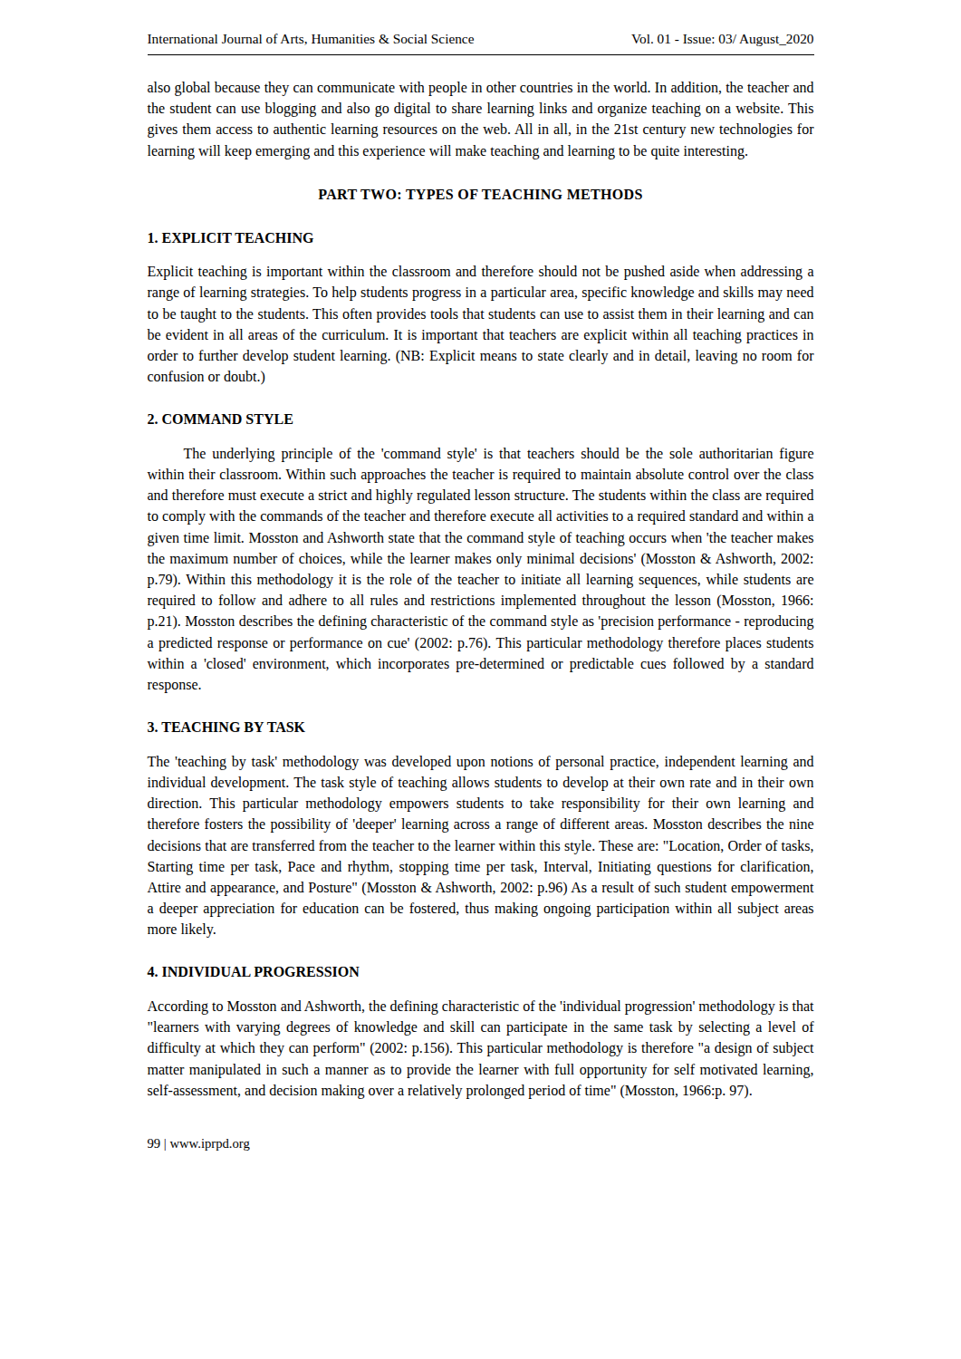International Journal of Arts, Humanities & Social Science Vol. 01 - Issue: 03/ August_2020
also global because they can communicate with people in other countries in the world. In addition, the teacher and the student can use blogging and also go digital to share learning links and organize teaching on a website. This gives them access to authentic learning resources on the web. All in all, in the 21st century new technologies for learning will keep emerging and this experience will make teaching and learning to be quite interesting.
Part Two: Types of Teaching Methods
1. Explicit Teaching
Explicit teaching is important within the classroom and therefore should not be pushed aside when addressing a range of learning strategies. To help students progress in a particular area, specific knowledge and skills may need to be taught to the students. This often provides tools that students can use to assist them in their learning and can be evident in all areas of the curriculum. It is important that teachers are explicit within all teaching practices in order to further develop student learning. (NB: Explicit means to state clearly and in detail, leaving no room for confusion or doubt.)
2. Command Style
The underlying principle of the 'command style' is that teachers should be the sole authoritarian figure within their classroom. Within such approaches the teacher is required to maintain absolute control over the class and therefore must execute a strict and highly regulated lesson structure. The students within the class are required to comply with the commands of the teacher and therefore execute all activities to a required standard and within a given time limit. Mosston and Ashworth state that the command style of teaching occurs when 'the teacher makes the maximum number of choices, while the learner makes only minimal decisions' (Mosston & Ashworth, 2002: p.79). Within this methodology it is the role of the teacher to initiate all learning sequences, while students are required to follow and adhere to all rules and restrictions implemented throughout the lesson (Mosston, 1966: p.21). Mosston describes the defining characteristic of the command style as 'precision performance - reproducing a predicted response or performance on cue' (2002: p.76). This particular methodology therefore places students within a 'closed' environment, which incorporates pre-determined or predictable cues followed by a standard response.
3. Teaching by Task
The 'teaching by task' methodology was developed upon notions of personal practice, independent learning and individual development. The task style of teaching allows students to develop at their own rate and in their own direction. This particular methodology empowers students to take responsibility for their own learning and therefore fosters the possibility of 'deeper' learning across a range of different areas. Mosston describes the nine decisions that are transferred from the teacher to the learner within this style. These are: "Location, Order of tasks, Starting time per task, Pace and rhythm, stopping time per task, Interval, Initiating questions for clarification, Attire and appearance, and Posture" (Mosston & Ashworth, 2002: p.96) As a result of such student empowerment a deeper appreciation for education can be fostered, thus making ongoing participation within all subject areas more likely.
4. Individual Progression
According to Mosston and Ashworth, the defining characteristic of the 'individual progression' methodology is that "learners with varying degrees of knowledge and skill can participate in the same task by selecting a level of difficulty at which they can perform" (2002: p.156). This particular methodology is therefore "a design of subject matter manipulated in such a manner as to provide the learner with full opportunity for self motivated learning, self-assessment, and decision making over a relatively prolonged period of time" (Mosston, 1966:p. 97).
99 | www.iprpd.org